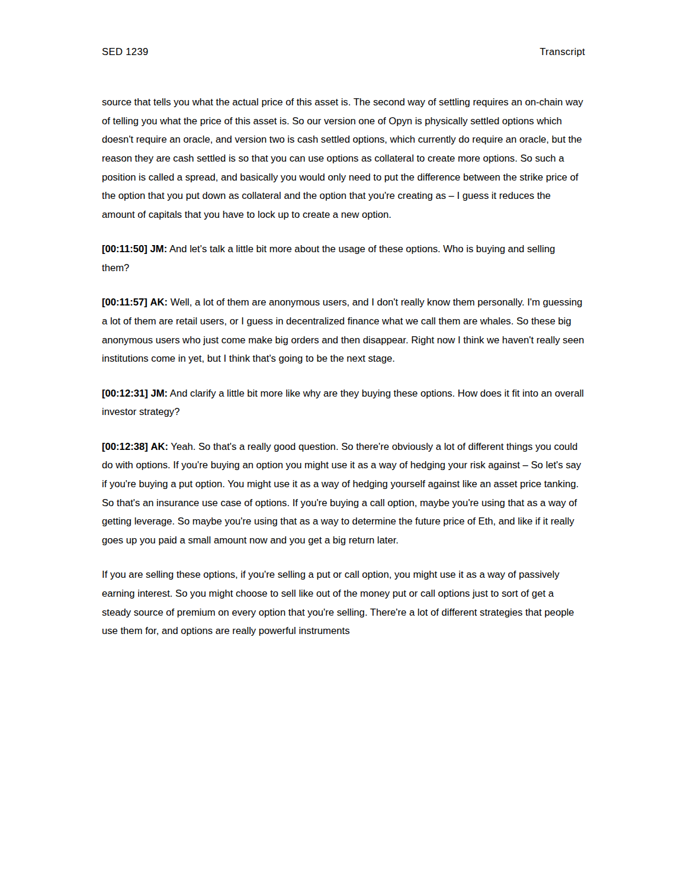SED 1239 Transcript
source that tells you what the actual price of this asset is. The second way of settling requires an on-chain way of telling you what the price of this asset is. So our version one of Opyn is physically settled options which doesn't require an oracle, and version two is cash settled options, which currently do require an oracle, but the reason they are cash settled is so that you can use options as collateral to create more options. So such a position is called a spread, and basically you would only need to put the difference between the strike price of the option that you put down as collateral and the option that you're creating as – I guess it reduces the amount of capitals that you have to lock up to create a new option.
[00:11:50] JM: And let's talk a little bit more about the usage of these options. Who is buying and selling them?
[00:11:57] AK: Well, a lot of them are anonymous users, and I don't really know them personally. I'm guessing a lot of them are retail users, or I guess in decentralized finance what we call them are whales. So these big anonymous users who just come make big orders and then disappear. Right now I think we haven't really seen institutions come in yet, but I think that's going to be the next stage.
[00:12:31] JM: And clarify a little bit more like why are they buying these options. How does it fit into an overall investor strategy?
[00:12:38] AK: Yeah. So that's a really good question. So there're obviously a lot of different things you could do with options. If you're buying an option you might use it as a way of hedging your risk against – So let's say if you're buying a put option. You might use it as a way of hedging yourself against like an asset price tanking. So that's an insurance use case of options. If you're buying a call option, maybe you're using that as a way of getting leverage. So maybe you're using that as a way to determine the future price of Eth, and like if it really goes up you paid a small amount now and you get a big return later.
If you are selling these options, if you're selling a put or call option, you might use it as a way of passively earning interest. So you might choose to sell like out of the money put or call options just to sort of get a steady source of premium on every option that you're selling. There're a lot of different strategies that people use them for, and options are really powerful instruments